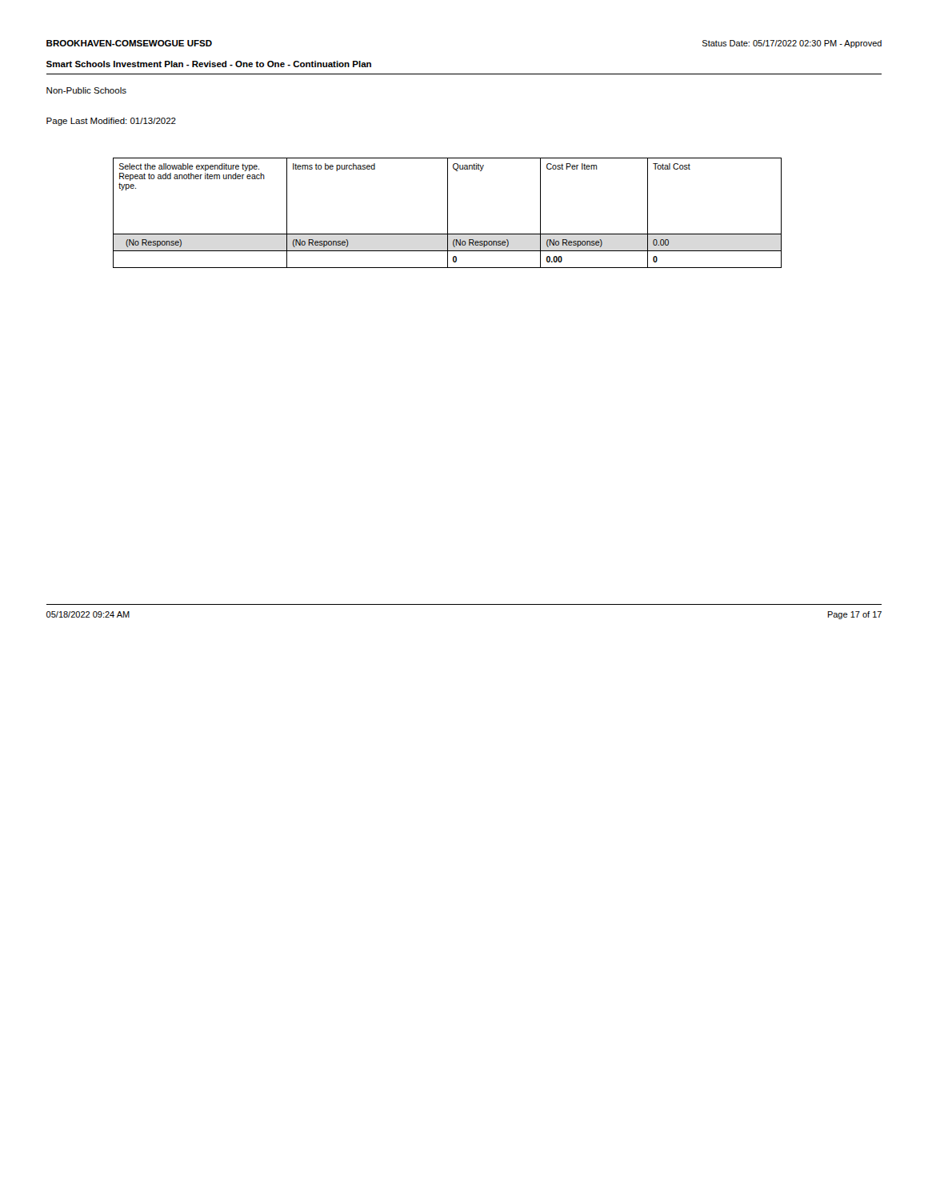BROOKHAVEN-COMSEWOGUE UFSD
Status Date: 05/17/2022 02:30 PM - Approved
Smart Schools Investment Plan - Revised - One to One - Continuation Plan
Non-Public Schools
Page Last Modified: 01/13/2022
| Select the allowable expenditure type. Repeat to add another item under each type. | Items to be purchased | Quantity | Cost Per Item | Total Cost |
| --- | --- | --- | --- | --- |
| (No Response) | (No Response) | (No Response) | (No Response) | 0.00 |
| | | 0 | 0.00 | 0 |
05/18/2022 09:24 AM
Page 17 of 17